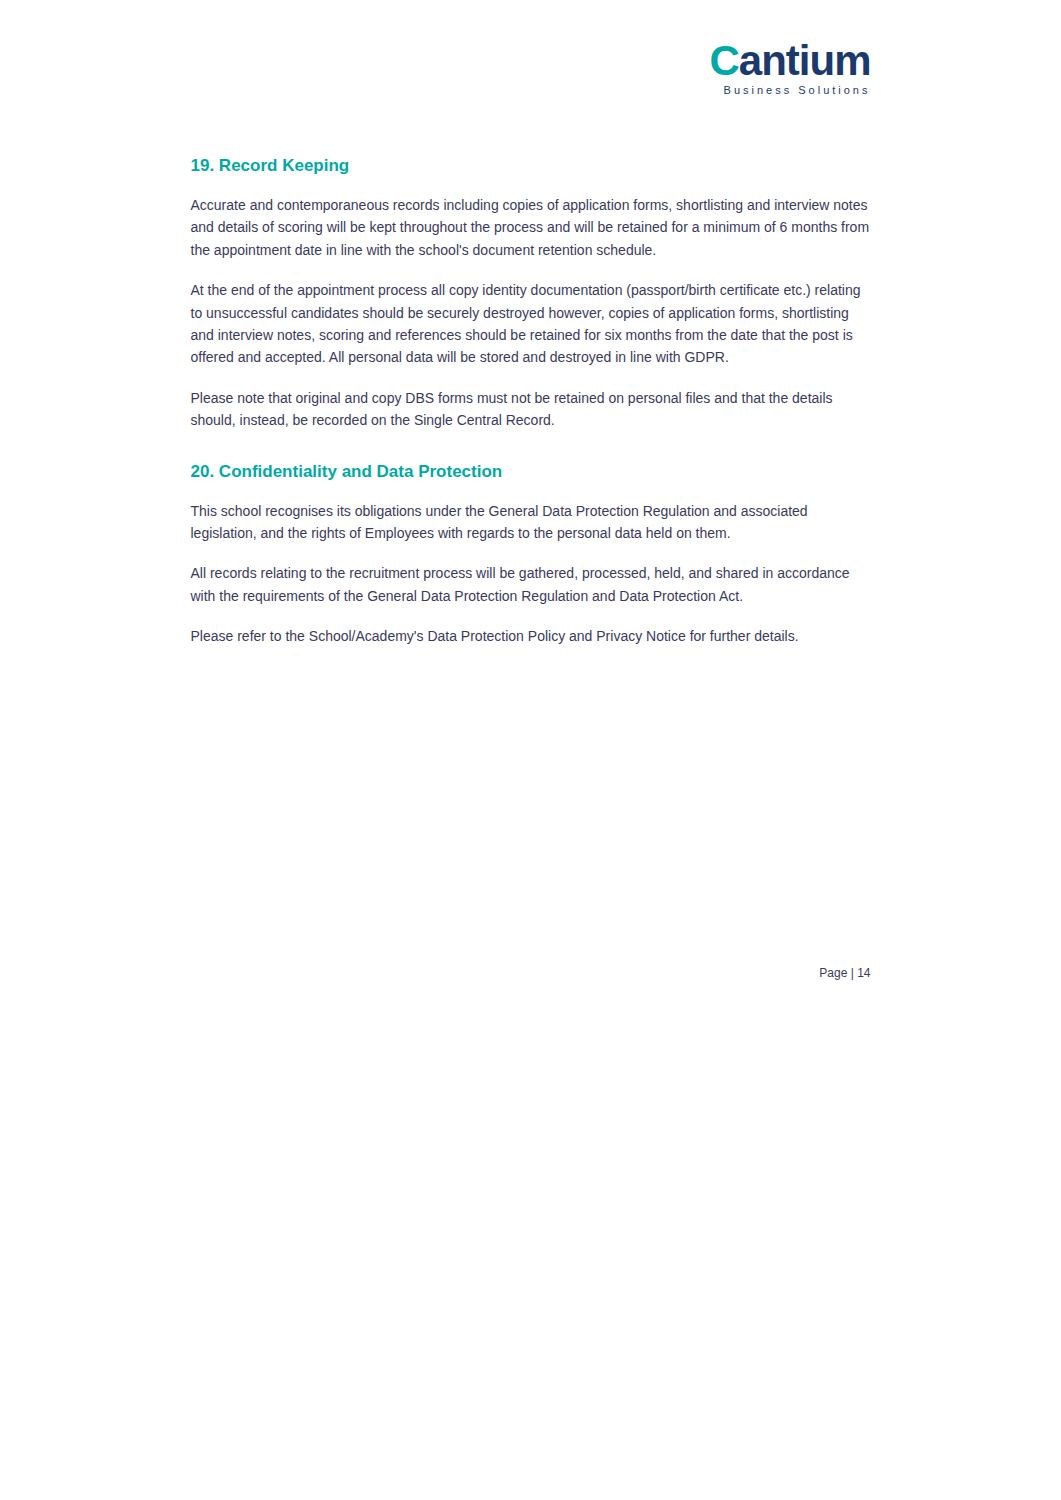Cantium
Business Solutions
19. Record Keeping
Accurate and contemporaneous records including copies of application forms, shortlisting and interview notes and details of scoring will be kept throughout the process and will be retained for a minimum of 6 months from the appointment date in line with the school's document retention schedule.
At the end of the appointment process all copy identity documentation (passport/birth certificate etc.) relating to unsuccessful candidates should be securely destroyed however, copies of application forms, shortlisting and interview notes, scoring and references should be retained for six months from the date that the post is offered and accepted. All personal data will be stored and destroyed in line with GDPR.
Please note that original and copy DBS forms must not be retained on personal files and that the details should, instead, be recorded on the Single Central Record.
20. Confidentiality and Data Protection
This school recognises its obligations under the General Data Protection Regulation and associated legislation, and the rights of Employees with regards to the personal data held on them.
All records relating to the recruitment process will be gathered, processed, held, and shared in accordance with the requirements of the General Data Protection Regulation and Data Protection Act.
Please refer to the School/Academy's Data Protection Policy and Privacy Notice for further details.
Page | 14